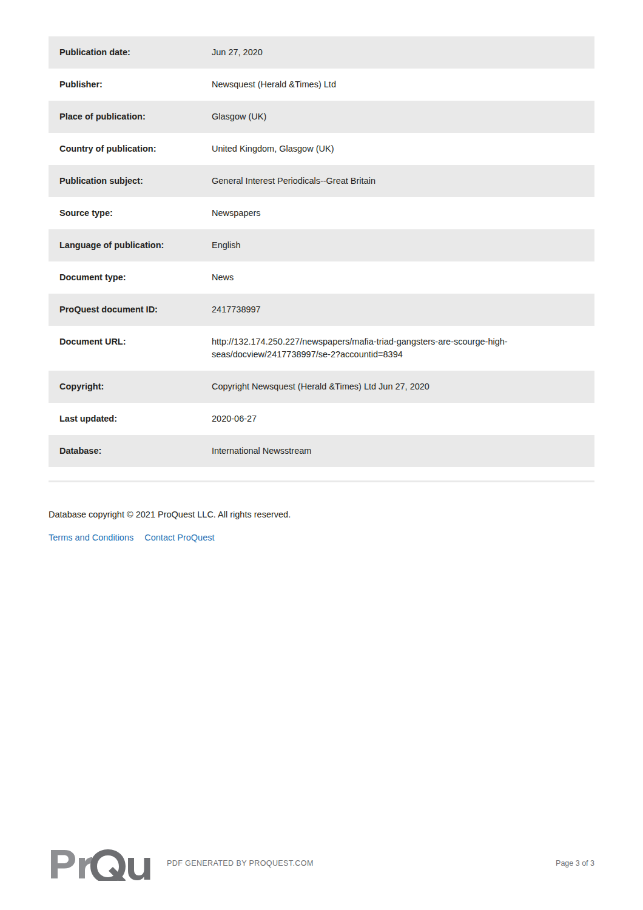| Publication date: | Jun 27, 2020 |
| Publisher: | Newsquest (Herald &Times) Ltd |
| Place of publication: | Glasgow (UK) |
| Country of publication: | United Kingdom, Glasgow (UK) |
| Publication subject: | General Interest Periodicals--Great Britain |
| Source type: | Newspapers |
| Language of publication: | English |
| Document type: | News |
| ProQuest document ID: | 2417738997 |
| Document URL: | http://132.174.250.227/newspapers/mafia-triad-gangsters-are-scourge-high-seas/docview/2417738997/se-2?accountid=8394 |
| Copyright: | Copyright Newsquest (Herald &Times) Ltd Jun 27, 2020 |
| Last updated: | 2020-06-27 |
| Database: | International Newsstream |
Database copyright © 2021 ProQuest LLC. All rights reserved.
Terms and Conditions Contact ProQuest
PDF GENERATED BY PROQUEST.COM
Page 3 of 3